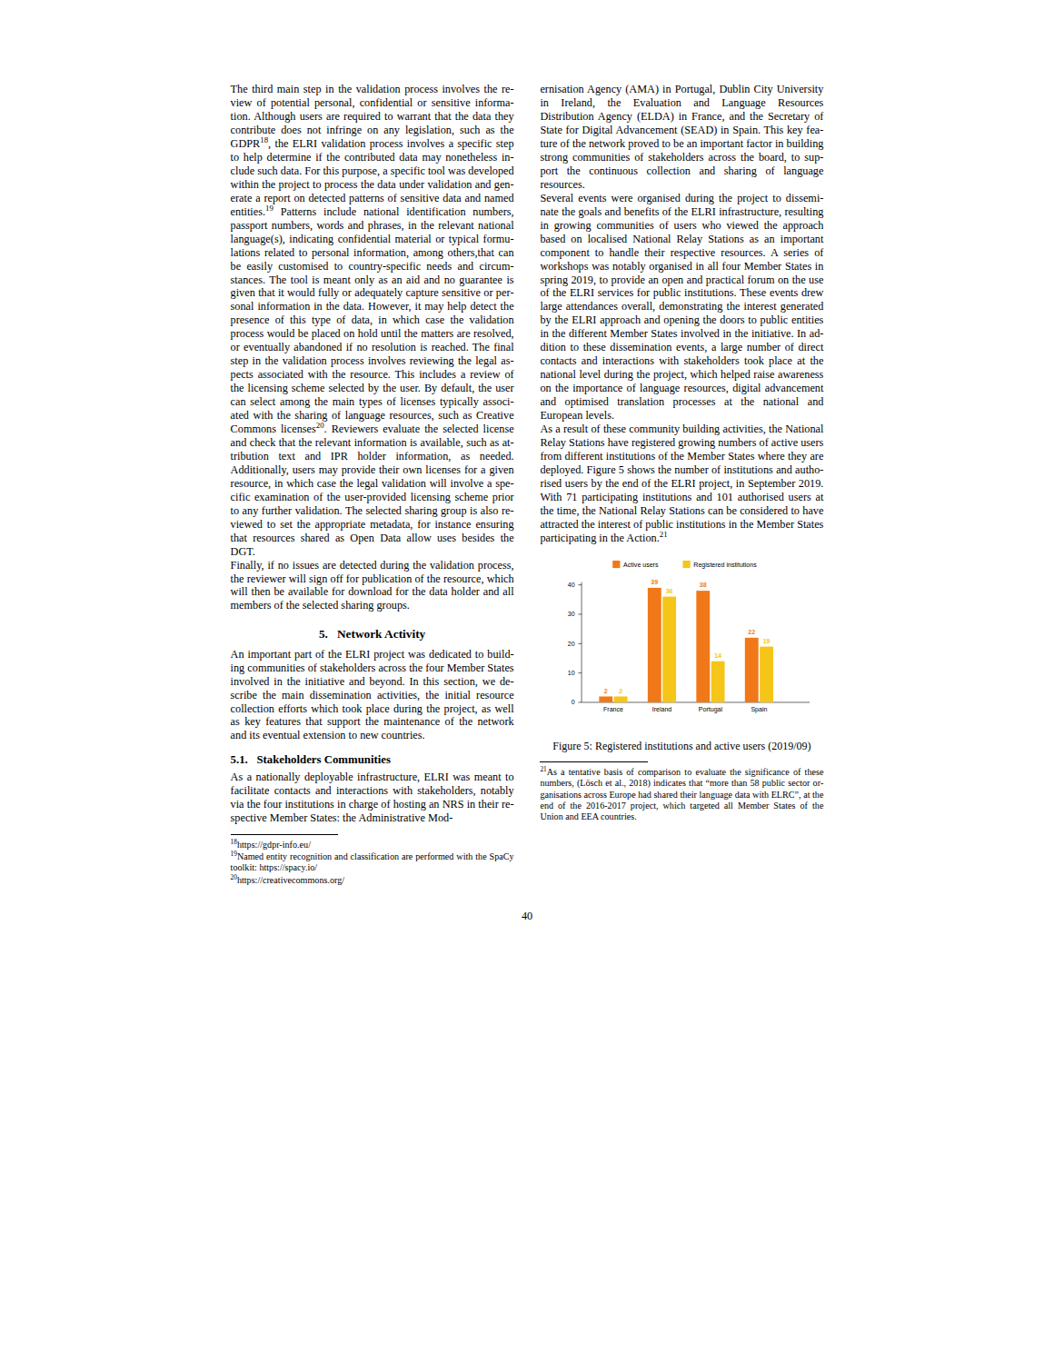The third main step in the validation process involves the review of potential personal, confidential or sensitive information. Although users are required to warrant that the data they contribute does not infringe on any legislation, such as the GDPR18, the ELRI validation process involves a specific step to help determine if the contributed data may nonetheless include such data. For this purpose, a specific tool was developed within the project to process the data under validation and generate a report on detected patterns of sensitive data and named entities.19 Patterns include national identification numbers, passport numbers, words and phrases, in the relevant national language(s), indicating confidential material or typical formulations related to personal information, among others,that can be easily customised to country-specific needs and circumstances. The tool is meant only as an aid and no guarantee is given that it would fully or adequately capture sensitive or personal information in the data. However, it may help detect the presence of this type of data, in which case the validation process would be placed on hold until the matters are resolved, or eventually abandoned if no resolution is reached. The final step in the validation process involves reviewing the legal aspects associated with the resource. This includes a review of the licensing scheme selected by the user. By default, the user can select among the main types of licenses typically associated with the sharing of language resources, such as Creative Commons licenses20. Reviewers evaluate the selected license and check that the relevant information is available, such as attribution text and IPR holder information, as needed. Additionally, users may provide their own licenses for a given resource, in which case the legal validation will involve a specific examination of the user-provided licensing scheme prior to any further validation. The selected sharing group is also reviewed to set the appropriate metadata, for instance ensuring that resources shared as Open Data allow uses besides the DGT.
Finally, if no issues are detected during the validation process, the reviewer will sign off for publication of the resource, which will then be available for download for the data holder and all members of the selected sharing groups.
5. Network Activity
An important part of the ELRI project was dedicated to building communities of stakeholders across the four Member States involved in the initiative and beyond. In this section, we describe the main dissemination activities, the initial resource collection efforts which took place during the project, as well as key features that support the maintenance of the network and its eventual extension to new countries.
5.1. Stakeholders Communities
As a nationally deployable infrastructure, ELRI was meant to facilitate contacts and interactions with stakeholders, notably via the four institutions in charge of hosting an NRS in their respective Member States: the Administrative Mod-
18https://gdpr-info.eu/
19Named entity recognition and classification are performed with the SpaCy toolkit: https://spacy.io/
20https://creativecommons.org/
ernisation Agency (AMA) in Portugal, Dublin City University in Ireland, the Evaluation and Language Resources Distribution Agency (ELDA) in France, and the Secretary of State for Digital Advancement (SEAD) in Spain. This key feature of the network proved to be an important factor in building strong communities of stakeholders across the board, to support the continuous collection and sharing of language resources.
Several events were organised during the project to disseminate the goals and benefits of the ELRI infrastructure, resulting in growing communities of users who viewed the approach based on localised National Relay Stations as an important component to handle their respective resources. A series of workshops was notably organised in all four Member States in spring 2019, to provide an open and practical forum on the use of the ELRI services for public institutions. These events drew large attendances overall, demonstrating the interest generated by the ELRI approach and opening the doors to public entities in the different Member States involved in the initiative. In addition to these dissemination events, a large number of direct contacts and interactions with stakeholders took place at the national level during the project, which helped raise awareness on the importance of language resources, digital advancement and optimised translation processes at the national and European levels.
As a result of these community building activities, the National Relay Stations have registered growing numbers of active users from different institutions of the Member States where they are deployed. Figure 5 shows the number of institutions and authorised users by the end of the ELRI project, in September 2019. With 71 participating institutions and 101 authorised users at the time, the National Relay Stations can be considered to have attracted the interest of public institutions in the Member States participating in the Action.21
Active users Registered institutions 0 10 20 30 40 2 2 39 36 38 14 22 19 France Ireland Portugal Spain
Figure 5: Registered institutions and active users (2019/09)
21As a tentative basis of comparison to evaluate the significance of these numbers, (Lösch et al., 2018) indicates that “more than 58 public sector organisations across Europe had shared their language data with ELRC”, at the end of the 2016-2017 project, which targeted all Member States of the Union and EEA countries.
40